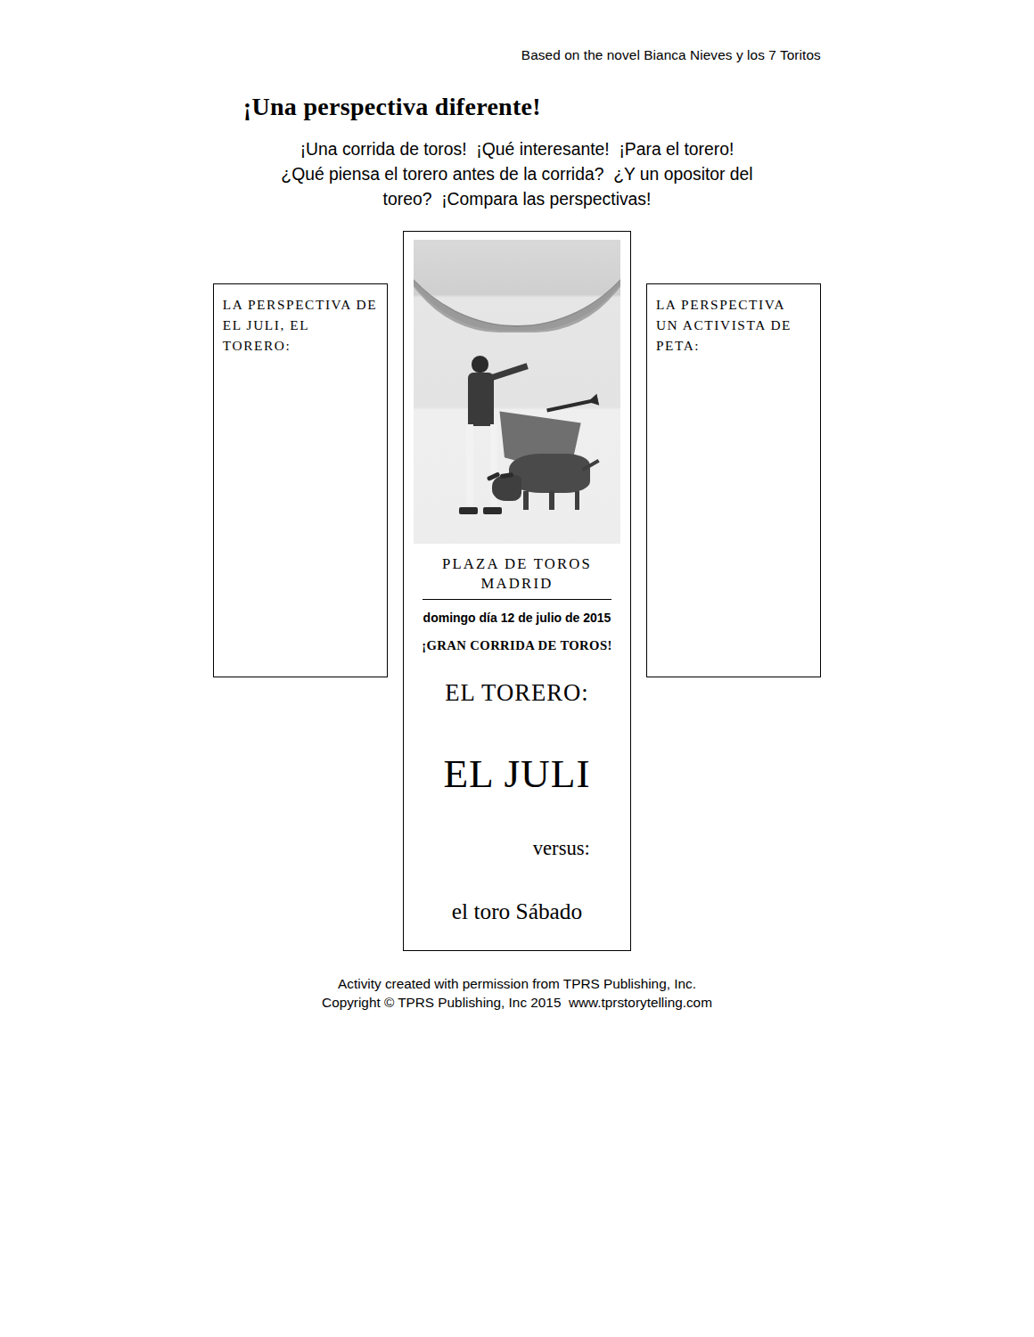Based on the novel Bianca Nieves y los 7 Toritos
¡Una perspectiva diferente!
¡Una corrida de toros! ¡Qué interesante! ¡Para el torero!
¿Qué piensa el torero antes de la corrida? ¿Y un opositor del toreo? ¡Compara las perspectivas!
La perspectiva de El Juli, el torero:
Plaza de Toros
Madrid
domingo día 12 de julio de 2015
¡GRAN CORRIDA DE TOROS!
EL TORERO:
EL JULI
versus:
el toro Sábado
La perspectiva un activista de PETA:
Activity created with permission from TPRS Publishing, Inc.
Copyright © TPRS Publishing, Inc 2015 www.tprstorytelling.com